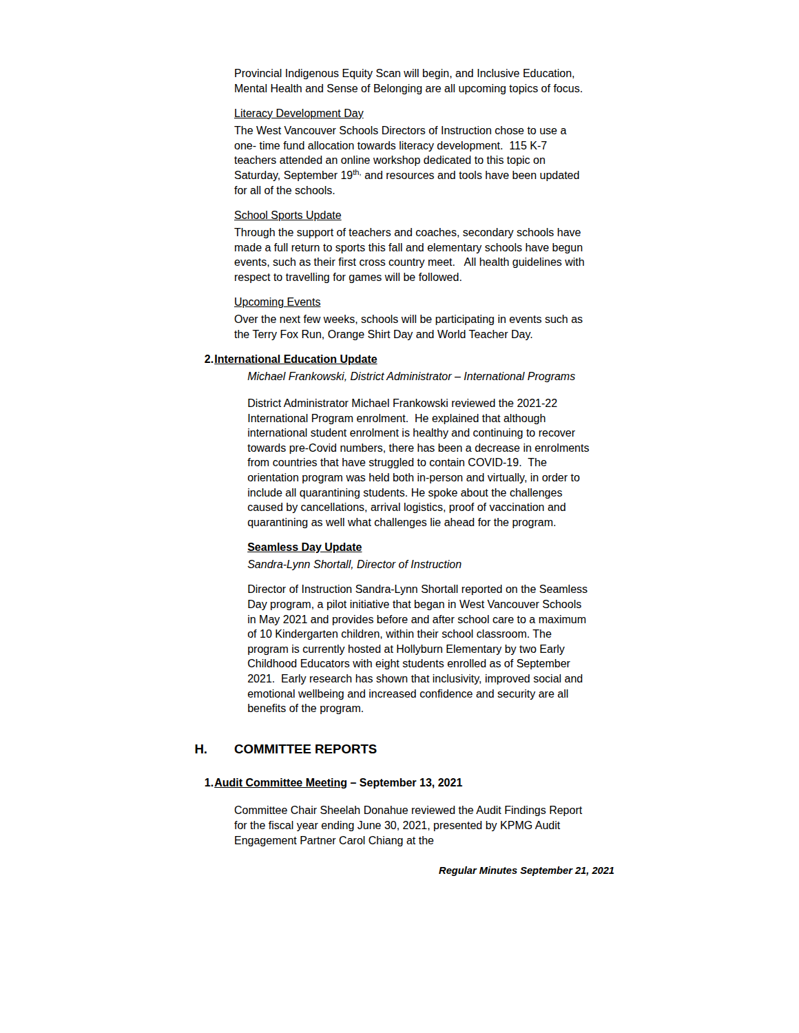Provincial Indigenous Equity Scan will begin, and Inclusive Education, Mental Health and Sense of Belonging are all upcoming topics of focus.
Literacy Development Day
The West Vancouver Schools Directors of Instruction chose to use a one- time fund allocation towards literacy development. 115 K-7 teachers attended an online workshop dedicated to this topic on Saturday, September 19th, and resources and tools have been updated for all of the schools.
School Sports Update
Through the support of teachers and coaches, secondary schools have made a full return to sports this fall and elementary schools have begun events, such as their first cross country meet. All health guidelines with respect to travelling for games will be followed.
Upcoming Events
Over the next few weeks, schools will be participating in events such as the Terry Fox Run, Orange Shirt Day and World Teacher Day.
2.
International Education Update
Michael Frankowski, District Administrator – International Programs
District Administrator Michael Frankowski reviewed the 2021-22 International Program enrolment. He explained that although international student enrolment is healthy and continuing to recover towards pre-Covid numbers, there has been a decrease in enrolments from countries that have struggled to contain COVID-19. The orientation program was held both in-person and virtually, in order to include all quarantining students. He spoke about the challenges caused by cancellations, arrival logistics, proof of vaccination and quarantining as well what challenges lie ahead for the program.
Seamless Day Update
Sandra-Lynn Shortall, Director of Instruction
Director of Instruction Sandra-Lynn Shortall reported on the Seamless Day program, a pilot initiative that began in West Vancouver Schools in May 2021 and provides before and after school care to a maximum of 10 Kindergarten children, within their school classroom. The program is currently hosted at Hollyburn Elementary by two Early Childhood Educators with eight students enrolled as of September 2021. Early research has shown that inclusivity, improved social and emotional wellbeing and increased confidence and security are all benefits of the program.
H.
COMMITTEE REPORTS
1.
Audit Committee Meeting – September 13, 2021
Committee Chair Sheelah Donahue reviewed the Audit Findings Report for the fiscal year ending June 30, 2021, presented by KPMG Audit Engagement Partner Carol Chiang at the
Regular Minutes September 21, 2021